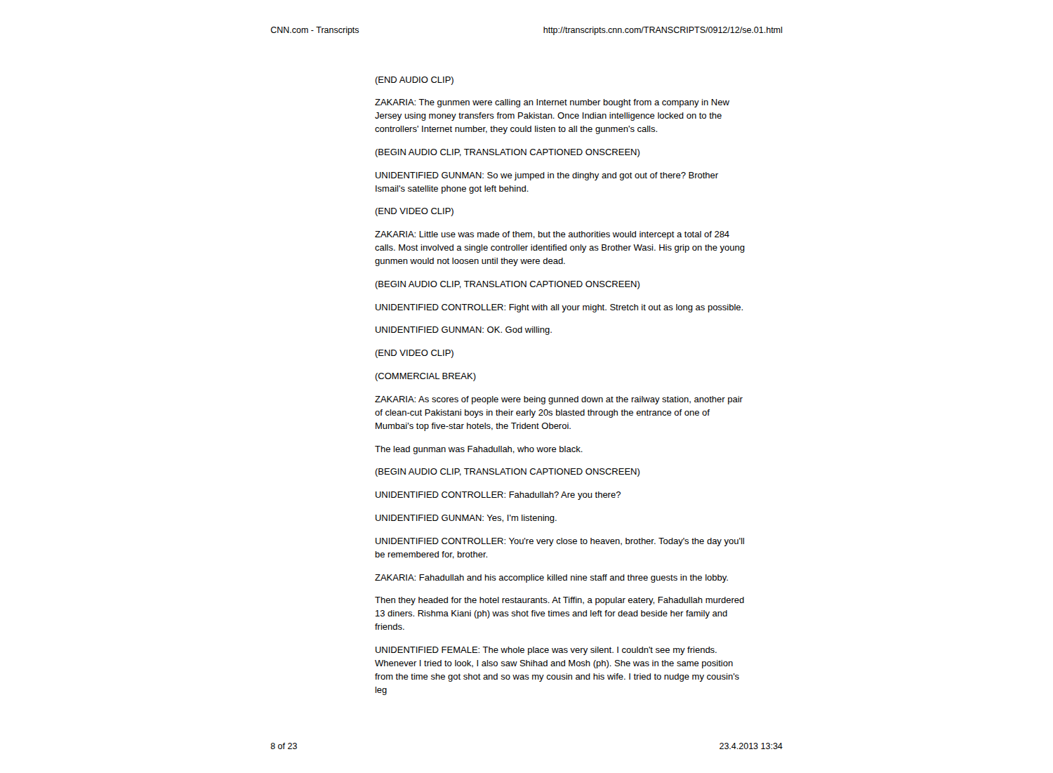CNN.com - Transcripts
http://transcripts.cnn.com/TRANSCRIPTS/0912/12/se.01.html
(END AUDIO CLIP)
ZAKARIA: The gunmen were calling an Internet number bought from a company in New Jersey using money transfers from Pakistan. Once Indian intelligence locked on to the controllers' Internet number, they could listen to all the gunmen's calls.
(BEGIN AUDIO CLIP, TRANSLATION CAPTIONED ONSCREEN)
UNIDENTIFIED GUNMAN: So we jumped in the dinghy and got out of there? Brother Ismail's satellite phone got left behind.
(END VIDEO CLIP)
ZAKARIA: Little use was made of them, but the authorities would intercept a total of 284 calls. Most involved a single controller identified only as Brother Wasi. His grip on the young gunmen would not loosen until they were dead.
(BEGIN AUDIO CLIP, TRANSLATION CAPTIONED ONSCREEN)
UNIDENTIFIED CONTROLLER: Fight with all your might. Stretch it out as long as possible.
UNIDENTIFIED GUNMAN: OK. God willing.
(END VIDEO CLIP)
(COMMERCIAL BREAK)
ZAKARIA: As scores of people were being gunned down at the railway station, another pair of clean-cut Pakistani boys in their early 20s blasted through the entrance of one of Mumbai's top five-star hotels, the Trident Oberoi.
The lead gunman was Fahadullah, who wore black.
(BEGIN AUDIO CLIP, TRANSLATION CAPTIONED ONSCREEN)
UNIDENTIFIED CONTROLLER: Fahadullah? Are you there?
UNIDENTIFIED GUNMAN: Yes, I'm listening.
UNIDENTIFIED CONTROLLER: You're very close to heaven, brother. Today's the day you'll be remembered for, brother.
ZAKARIA: Fahadullah and his accomplice killed nine staff and three guests in the lobby.
Then they headed for the hotel restaurants. At Tiffin, a popular eatery, Fahadullah murdered 13 diners. Rishma Kiani (ph) was shot five times and left for dead beside her family and friends.
UNIDENTIFIED FEMALE: The whole place was very silent. I couldn't see my friends. Whenever I tried to look, I also saw Shihad and Mosh (ph). She was in the same position from the time she got shot and so was my cousin and his wife. I tried to nudge my cousin's leg
8 of 23
23.4.2013 13:34